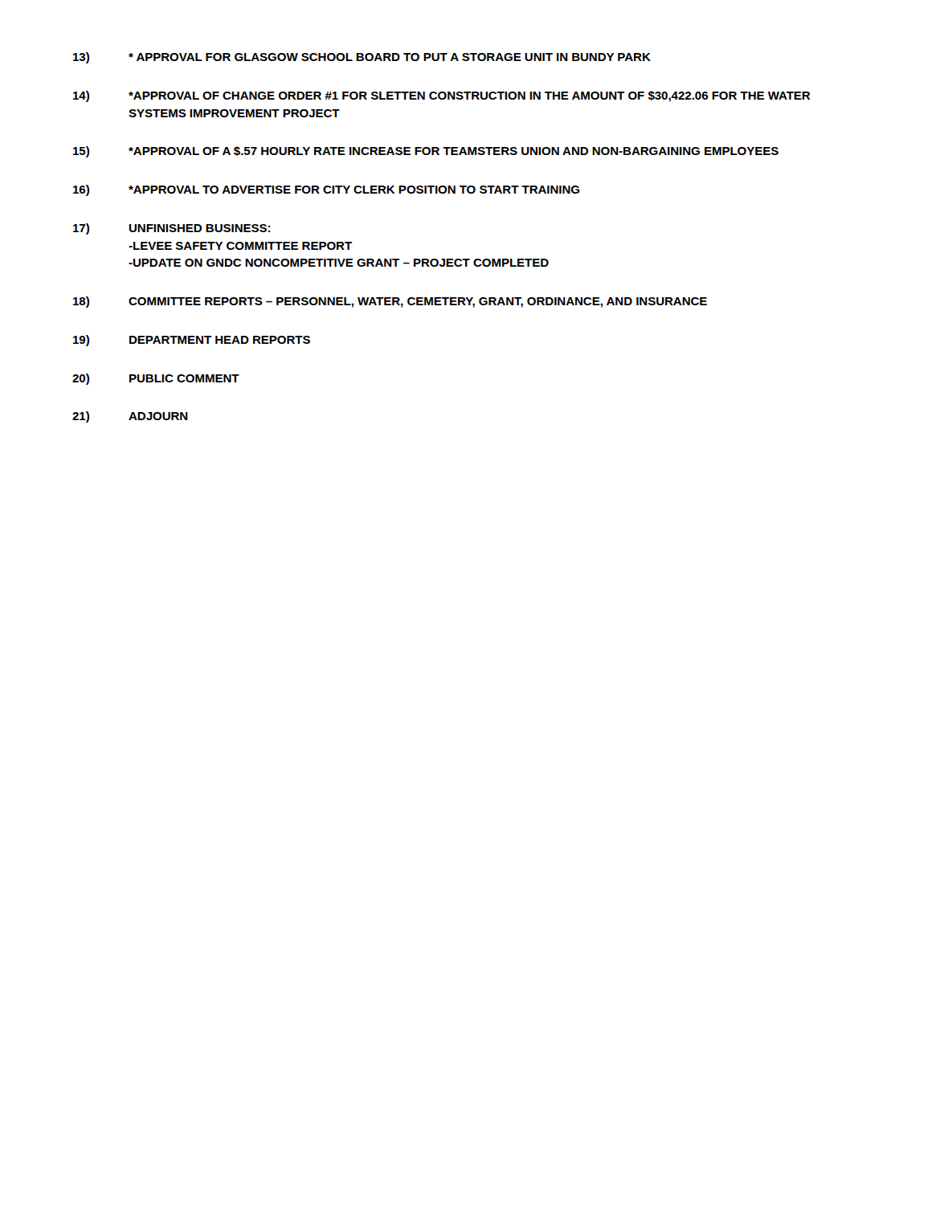13) * APPROVAL FOR GLASGOW SCHOOL BOARD TO PUT A STORAGE UNIT IN BUNDY PARK
14) *APPROVAL OF CHANGE ORDER #1 FOR SLETTEN CONSTRUCTION IN THE AMOUNT OF $30,422.06 FOR THE WATER SYSTEMS IMPROVEMENT PROJECT
15) *APPROVAL OF A $.57 HOURLY RATE INCREASE FOR TEAMSTERS UNION AND NON-BARGAINING EMPLOYEES
16) *APPROVAL TO ADVERTISE FOR CITY CLERK POSITION TO START TRAINING
17)
UNFINISHED BUSINESS:
-LEVEE SAFETY COMMITTEE REPORT
-UPDATE ON GNDC NONCOMPETITIVE GRANT – PROJECT COMPLETED
18) COMMITTEE REPORTS – PERSONNEL, WATER, CEMETERY, GRANT, ORDINANCE, AND INSURANCE
19) DEPARTMENT HEAD REPORTS
20) PUBLIC COMMENT
21) ADJOURN